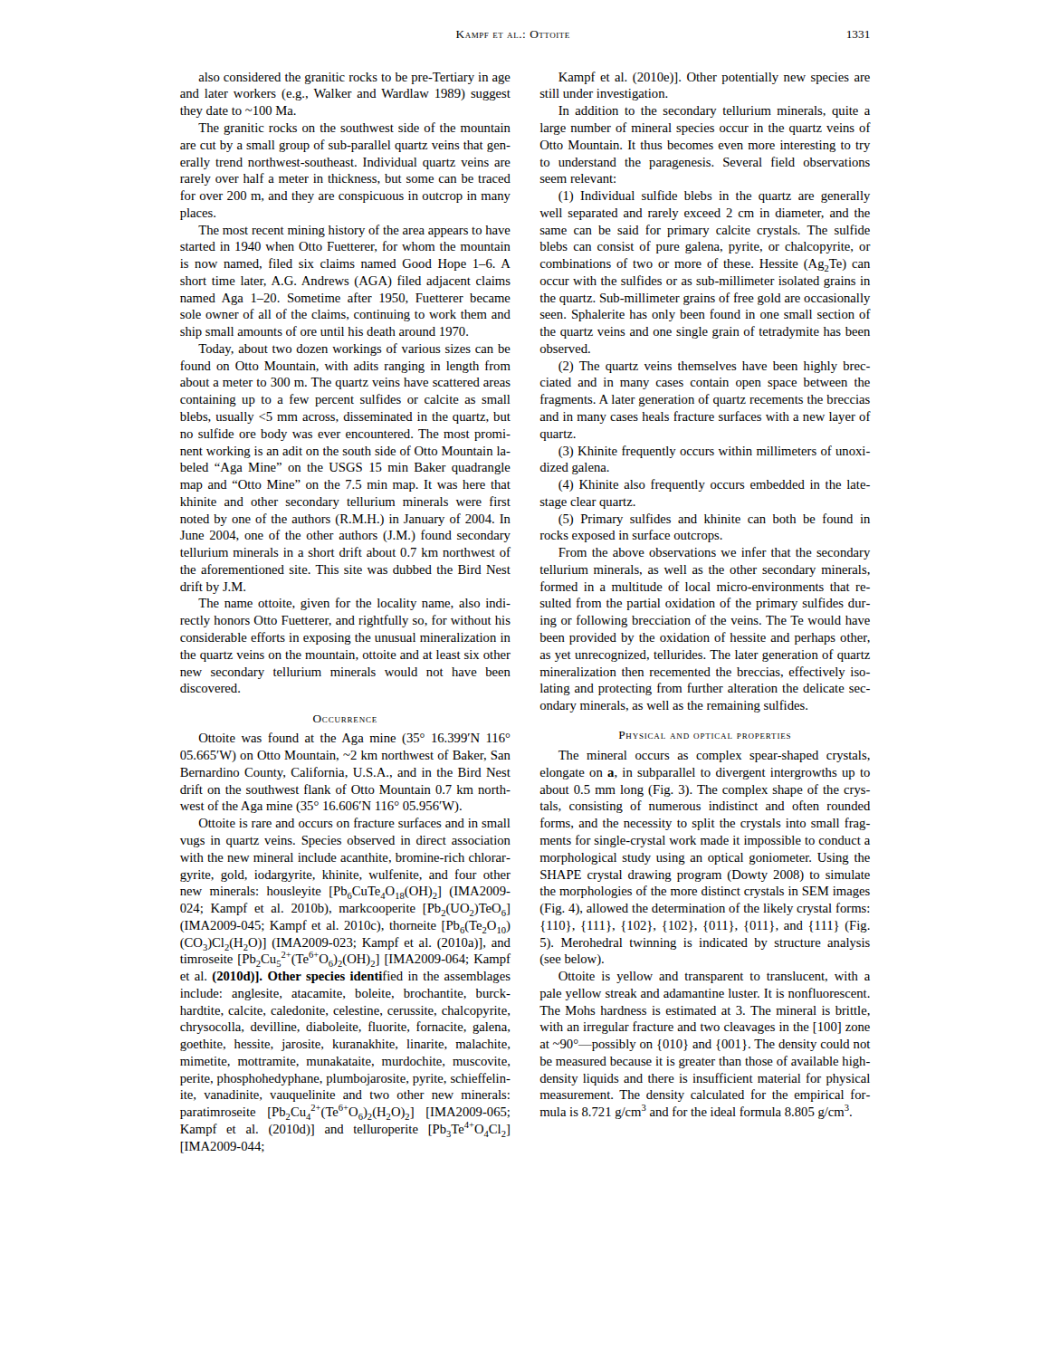Kampf et al.: Ottoite 1331
also considered the granitic rocks to be pre-Tertiary in age and later workers (e.g., Walker and Wardlaw 1989) suggest they date to ~100 Ma.
The granitic rocks on the southwest side of the mountain are cut by a small group of sub-parallel quartz veins that generally trend northwest-southeast. Individual quartz veins are rarely over half a meter in thickness, but some can be traced for over 200 m, and they are conspicuous in outcrop in many places.
The most recent mining history of the area appears to have started in 1940 when Otto Fuetterer, for whom the mountain is now named, filed six claims named Good Hope 1–6. A short time later, A.G. Andrews (AGA) filed adjacent claims named Aga 1–20. Sometime after 1950, Fuetterer became sole owner of all of the claims, continuing to work them and ship small amounts of ore until his death around 1970.
Today, about two dozen workings of various sizes can be found on Otto Mountain, with adits ranging in length from about a meter to 300 m. The quartz veins have scattered areas containing up to a few percent sulfides or calcite as small blebs, usually <5 mm across, disseminated in the quartz, but no sulfide ore body was ever encountered. The most prominent working is an adit on the south side of Otto Mountain labeled “Aga Mine” on the USGS 15 min Baker quadrangle map and “Otto Mine” on the 7.5 min map. It was here that khinite and other secondary tellurium minerals were first noted by one of the authors (R.M.H.) in January of 2004. In June 2004, one of the other authors (J.M.) found secondary tellurium minerals in a short drift about 0.7 km northwest of the aforementioned site. This site was dubbed the Bird Nest drift by J.M.
The name ottoite, given for the locality name, also indirectly honors Otto Fuetterer, and rightfully so, for without his considerable efforts in exposing the unusual mineralization in the quartz veins on the mountain, ottoite and at least six other new secondary tellurium minerals would not have been discovered.
Occurrence
Ottoite was found at the Aga mine (35° 16.399′N 116° 05.665′W) on Otto Mountain, ~2 km northwest of Baker, San Bernardino County, California, U.S.A., and in the Bird Nest drift on the southwest flank of Otto Mountain 0.7 km northwest of the Aga mine (35° 16.606′N 116° 05.956′W).
Ottoite is rare and occurs on fracture surfaces and in small vugs in quartz veins. Species observed in direct association with the new mineral include acanthite, bromine-rich chlorargyrite, gold, iodargyrite, khinite, wulfenite, and four other new minerals: housleyite [Pb6CuTe4O18(OH)2] (IMA2009-024; Kampf et al. 2010b), markcooperite [Pb2(UO2)TeO6] (IMA2009-045; Kampf et al. 2010c), thorneite [Pb6(Te2O10)(CO3)Cl2(H2O)] (IMA2009-023; Kampf et al. (2010a)], and timroseite [Pb2Cu52+(Te6+O6)2(OH)2] [IMA2009-064; Kampf et al. (2010d)]. Other species identified in the assemblages include: anglesite, atacamite, boleite, brochantite, burckhardtite, calcite, caledonite, celestine, cerussite, chalcopyrite, chrysocolla, devilline, diaboleite, fluorite, fornacite, galena, goethite, hessite, jarosite, kuranakhite, linarite, malachite, mimetite, mottramite, munakataite, murdochite, muscovite, perite, phosphohedyphane, plumbojarosite, pyrite, schieffelinite, vanadinite, vauquelinite and two other new minerals: paratimroseite [Pb2Cu42+(Te6+O6)2(H2O)2] [IMA2009-065; Kampf et al. (2010d)] and telluroperite [Pb3Te4+O4Cl2] [IMA2009-044;
Kampf et al. (2010e)]. Other potentially new species are still under investigation.
In addition to the secondary tellurium minerals, quite a large number of mineral species occur in the quartz veins of Otto Mountain. It thus becomes even more interesting to try to understand the paragenesis. Several field observations seem relevant:
(1) Individual sulfide blebs in the quartz are generally well separated and rarely exceed 2 cm in diameter, and the same can be said for primary calcite crystals. The sulfide blebs can consist of pure galena, pyrite, or chalcopyrite, or combinations of two or more of these. Hessite (Ag2Te) can occur with the sulfides or as sub-millimeter isolated grains in the quartz. Sub-millimeter grains of free gold are occasionally seen. Sphalerite has only been found in one small section of the quartz veins and one single grain of tetradymite has been observed.
(2) The quartz veins themselves have been highly brecciated and in many cases contain open space between the fragments. A later generation of quartz recements the breccias and in many cases heals fracture surfaces with a new layer of quartz.
(3) Khinite frequently occurs within millimeters of unoxidized galena.
(4) Khinite also frequently occurs embedded in the late-stage clear quartz.
(5) Primary sulfides and khinite can both be found in rocks exposed in surface outcrops.
From the above observations we infer that the secondary tellurium minerals, as well as the other secondary minerals, formed in a multitude of local micro-environments that resulted from the partial oxidation of the primary sulfides during or following brecciation of the veins. The Te would have been provided by the oxidation of hessite and perhaps other, as yet unrecognized, tellurides. The later generation of quartz mineralization then recemented the breccias, effectively isolating and protecting from further alteration the delicate secondary minerals, as well as the remaining sulfides.
Physical and optical properties
The mineral occurs as complex spear-shaped crystals, elongate on a, in subparallel to divergent intergrowths up to about 0.5 mm long (Fig. 3). The complex shape of the crystals, consisting of numerous indistinct and often rounded forms, and the necessity to split the crystals into small fragments for single-crystal work made it impossible to conduct a morphological study using an optical goniometer. Using the SHAPE crystal drawing program (Dowty 2008) to simulate the morphologies of the more distinct crystals in SEM images (Fig. 4), allowed the determination of the likely crystal forms: {110}, {111}, {102}, {102}, {011}, {011}, and {111} (Fig. 5). Merohedral twinning is indicated by structure analysis (see below).
Ottoite is yellow and transparent to translucent, with a pale yellow streak and adamantine luster. It is nonfluorescent. The Mohs hardness is estimated at 3. The mineral is brittle, with an irregular fracture and two cleavages in the [100] zone at ~90°—possibly on {010} and {001}. The density could not be measured because it is greater than those of available high-density liquids and there is insufficient material for physical measurement. The density calculated for the empirical formula is 8.721 g/cm3 and for the ideal formula 8.805 g/cm3.